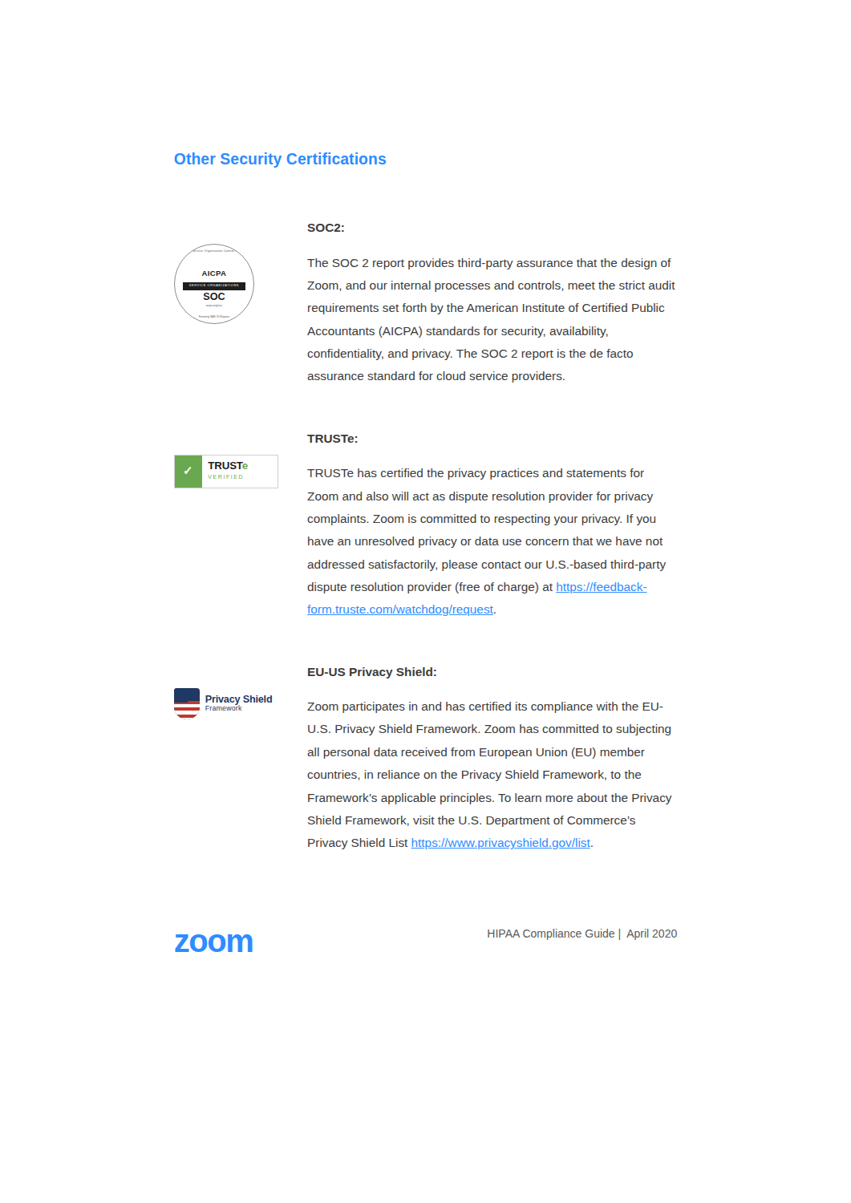Other Security Certifications
AICPA Service Organization Control Reports
AICPA
Service Organizations
SOC
aicpa.org/soc
Formerly SAS 70 Reports
SOC2:
The SOC 2 report provides third-party assurance that the design of Zoom, and our internal processes and controls, meet the strict audit requirements set forth by the American Institute of Certified Public Accountants (AICPA) standards for security, availability, confidentiality, and privacy. The SOC 2 report is the de facto assurance standard for cloud service providers.
✓
TRUSTe
Verified
TRUSTe:
TRUSTe has certified the privacy practices and statements for Zoom and also will act as dispute resolution provider for privacy complaints. Zoom is committed to respecting your privacy. If you have an unresolved privacy or data use concern that we have not addressed satisfactorily, please contact our U.S.-based third-party dispute resolution provider (free of charge) at https://feedback-form.truste.com/watchdog/request.
Privacy Shield
Framework
EU-US Privacy Shield:
Zoom participates in and has certified its compliance with the EU-U.S. Privacy Shield Framework. Zoom has committed to subjecting all personal data received from European Union (EU) member countries, in reliance on the Privacy Shield Framework, to the Framework’s applicable principles. To learn more about the Privacy Shield Framework, visit the U.S. Department of Commerce’s Privacy Shield List https://www.privacyshield.gov/list.
zoom
HIPAA Compliance Guide | April 2020